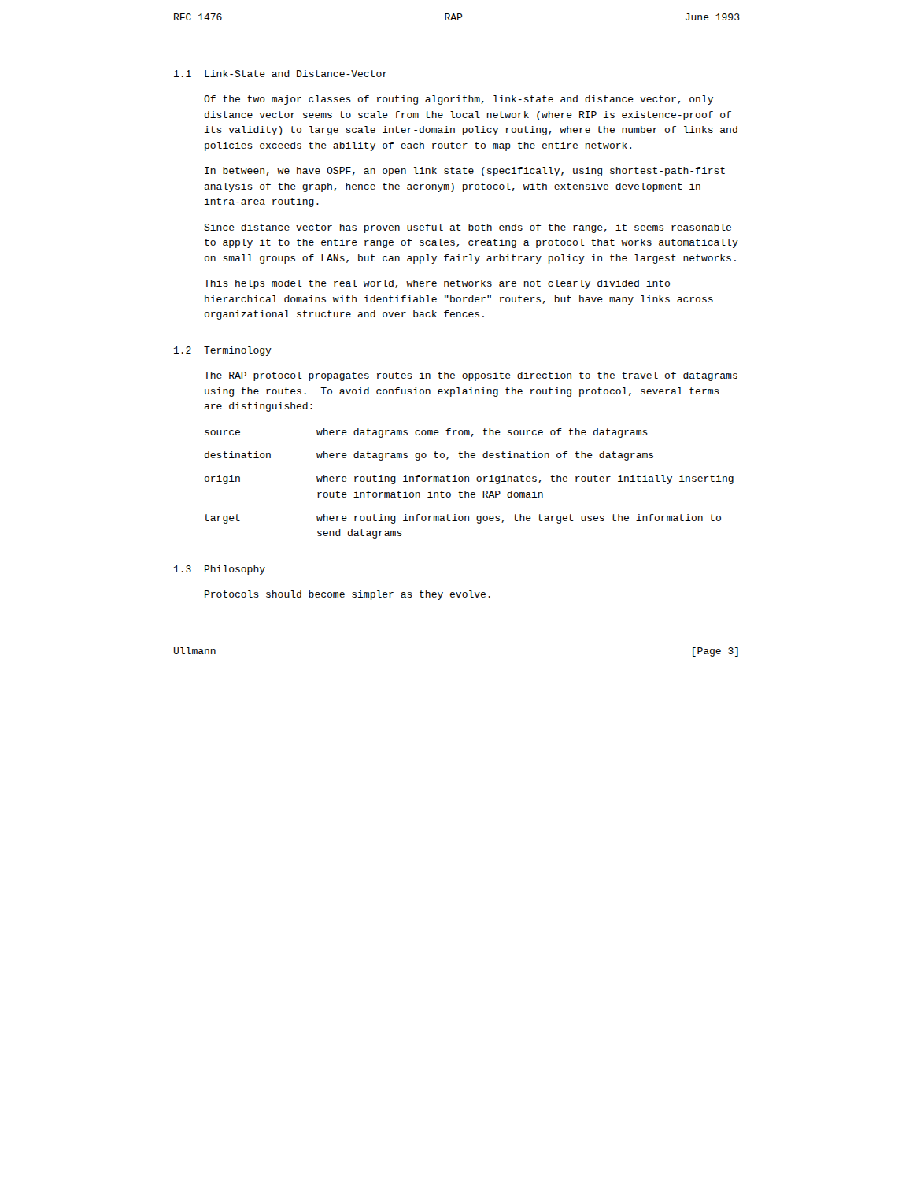RFC 1476 RAP June 1993
1.1 Link-State and Distance-Vector
Of the two major classes of routing algorithm, link-state and distance vector, only distance vector seems to scale from the local network (where RIP is existence-proof of its validity) to large scale inter-domain policy routing, where the number of links and policies exceeds the ability of each router to map the entire network.
In between, we have OSPF, an open link state (specifically, using shortest-path-first analysis of the graph, hence the acronym) protocol, with extensive development in intra-area routing.
Since distance vector has proven useful at both ends of the range, it seems reasonable to apply it to the entire range of scales, creating a protocol that works automatically on small groups of LANs, but can apply fairly arbitrary policy in the largest networks.
This helps model the real world, where networks are not clearly divided into hierarchical domains with identifiable "border" routers, but have many links across organizational structure and over back fences.
1.2 Terminology
The RAP protocol propagates routes in the opposite direction to the travel of datagrams using the routes. To avoid confusion explaining the routing protocol, several terms are distinguished:
source
where datagrams come from, the source of the datagrams
destination
where datagrams go to, the destination of the datagrams
origin
where routing information originates, the router initially inserting route information into the RAP domain
target
where routing information goes, the target uses the information to send datagrams
1.3 Philosophy
Protocols should become simpler as they evolve.
Ullmann [Page 3]